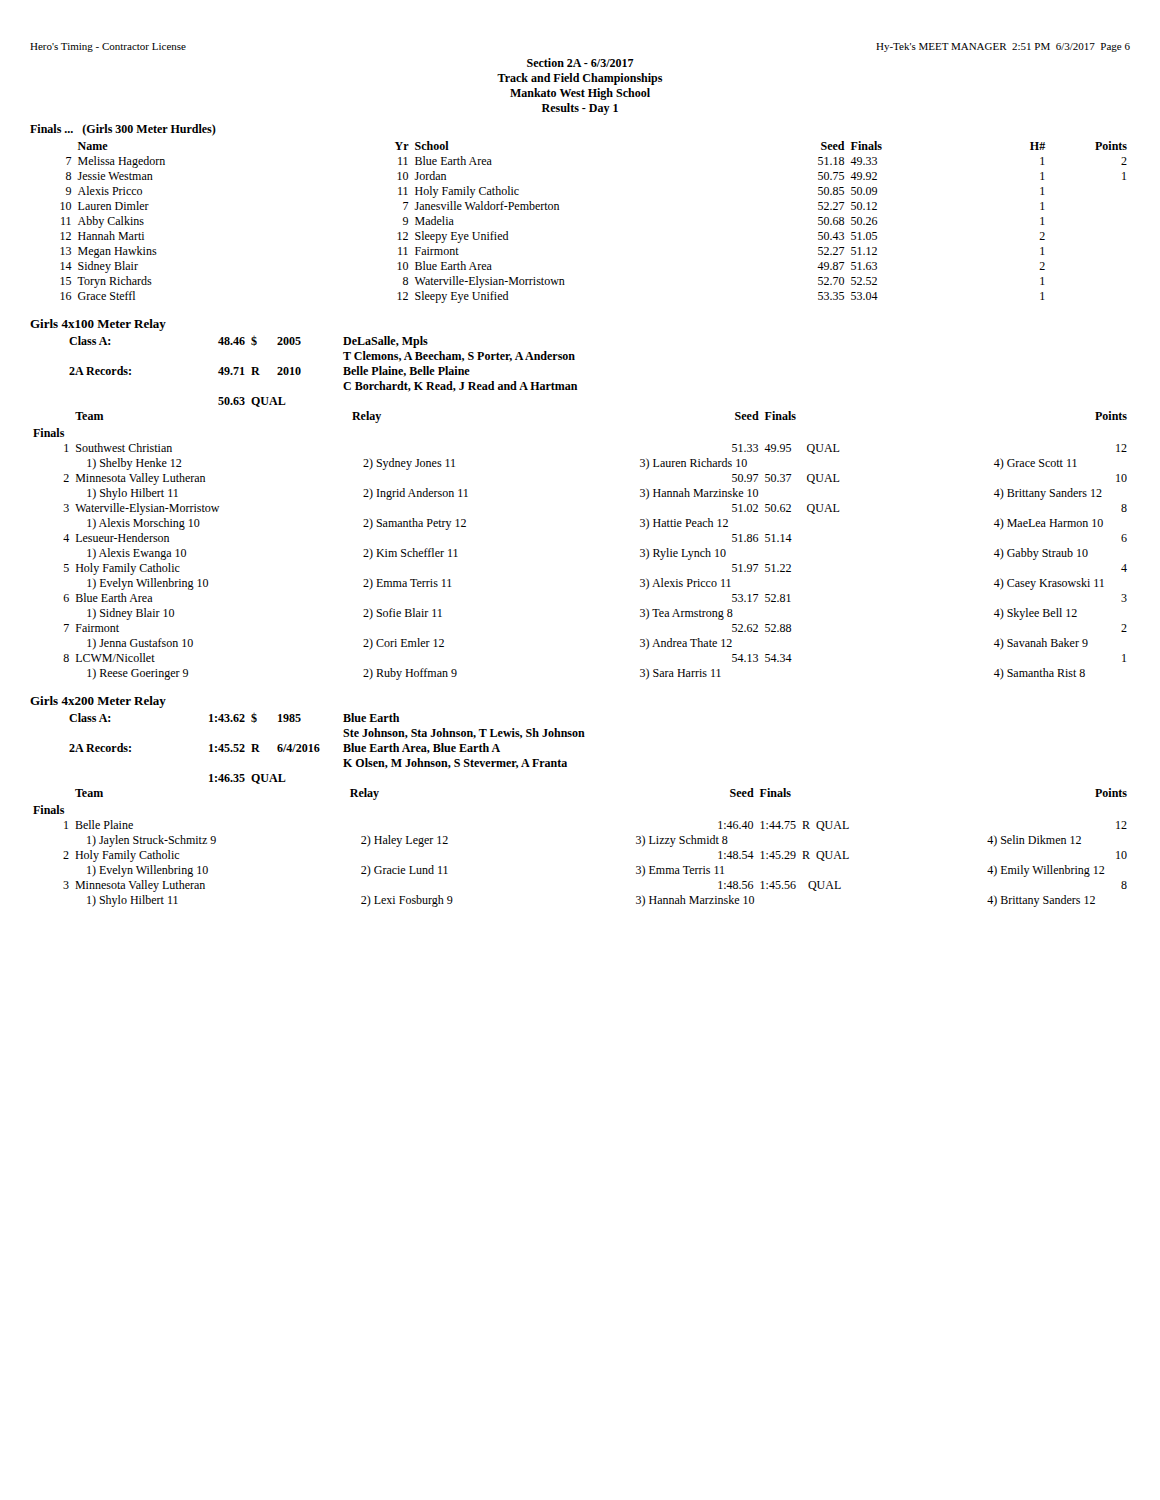Hero's Timing - Contractor License
Hy-Tek's MEET MANAGER 2:51 PM 6/3/2017 Page 6
Section 2A - 6/3/2017
Track and Field Championships
Mankato West High School
Results - Day 1
Finals ... (Girls 300 Meter Hurdles)
| | Name | Yr | School | Seed | Finals | H# | Points |
| --- | --- | --- | --- | --- | --- | --- | --- |
| 7 | Melissa Hagedorn | 11 | Blue Earth Area | 51.18 | 49.33 | 1 | 2 |
| 8 | Jessie Westman | 10 | Jordan | 50.75 | 49.92 | 1 | 1 |
| 9 | Alexis Pricco | 11 | Holy Family Catholic | 50.85 | 50.09 | 1 | |
| 10 | Lauren Dimler | 7 | Janesville Waldorf-Pemberton | 52.27 | 50.12 | 1 | |
| 11 | Abby Calkins | 9 | Madelia | 50.68 | 50.26 | 1 | |
| 12 | Hannah Marti | 12 | Sleepy Eye Unified | 50.43 | 51.05 | 2 | |
| 13 | Megan Hawkins | 11 | Fairmont | 52.27 | 51.12 | 1 | |
| 14 | Sidney Blair | 10 | Blue Earth Area | 49.87 | 51.63 | 2 | |
| 15 | Toryn Richards | 8 | Waterville-Elysian-Morristown | 52.70 | 52.52 | 1 | |
| 16 | Grace Steffl | 12 | Sleepy Eye Unified | 53.35 | 53.04 | 1 | |
Girls 4x100 Meter Relay
| | Class A: | 48.46 | $ | 2005 | DeLaSalle, Mpls |
| | | | | | T Clemons, A Beecham, S Porter, A Anderson |
| | 2A Records: | 49.71 | R | 2010 | Belle Plaine, Belle Plaine |
| | | | | | C Borchardt, K Read, J Read and A Hartman |
| | | 50.63 | QUAL | |
| | Team | Relay | Seed | Finals | Points |
| --- | --- | --- | --- | --- | --- |
| Finals |
| 1 | Southwest Christian | | 51.33 | 49.95 QUAL | 12 |
| | 1) Shelby Henke 12 | 2) Sydney Jones 11 | 3) Lauren Richards 10 | 4) Grace Scott 11 |
| 2 | Minnesota Valley Lutheran | | 50.97 | 50.37 QUAL | 10 |
| | 1) Shylo Hilbert 11 | 2) Ingrid Anderson 11 | 3) Hannah Marzinske 10 | 4) Brittany Sanders 12 |
| 3 | Waterville-Elysian-Morristow | | 51.02 | 50.62 QUAL | 8 |
| | 1) Alexis Morsching 10 | 2) Samantha Petry 12 | 3) Hattie Peach 12 | 4) MaeLea Harmon 10 |
| 4 | Lesueur-Henderson | | 51.86 | 51.14 | 6 |
| | 1) Alexis Ewanga 10 | 2) Kim Scheffler 11 | 3) Rylie Lynch 10 | 4) Gabby Straub 10 |
| 5 | Holy Family Catholic | | 51.97 | 51.22 | 4 |
| | 1) Evelyn Willenbring 10 | 2) Emma Terris 11 | 3) Alexis Pricco 11 | 4) Casey Krasowski 11 |
| 6 | Blue Earth Area | | 53.17 | 52.81 | 3 |
| | 1) Sidney Blair 10 | 2) Sofie Blair 11 | 3) Tea Armstrong 8 | 4) Skylee Bell 12 |
| 7 | Fairmont | | 52.62 | 52.88 | 2 |
| | 1) Jenna Gustafson 10 | 2) Cori Emler 12 | 3) Andrea Thate 12 | 4) Savanah Baker 9 |
| 8 | LCWM/Nicollet | | 54.13 | 54.34 | 1 |
| | 1) Reese Goeringer 9 | 2) Ruby Hoffman 9 | 3) Sara Harris 11 | 4) Samantha Rist 8 |
Girls 4x200 Meter Relay
| | Class A: | 1:43.62 | $ | 1985 | Blue Earth |
| | | | | | Ste Johnson, Sta Johnson, T Lewis, Sh Johnson |
| | 2A Records: | 1:45.52 | R | 6/4/2016 | Blue Earth Area, Blue Earth A |
| | | | | | K Olsen, M Johnson, S Stevermer, A Franta |
| | | 1:46.35 | QUAL | |
| | Team | Relay | Seed | Finals | Points |
| --- | --- | --- | --- | --- | --- |
| Finals |
| 1 | Belle Plaine | | 1:46.40 | 1:44.75 R QUAL | 12 |
| | 1) Jaylen Struck-Schmitz 9 | 2) Haley Leger 12 | 3) Lizzy Schmidt 8 | 4) Selin Dikmen 12 |
| 2 | Holy Family Catholic | | 1:48.54 | 1:45.29 R QUAL | 10 |
| | 1) Evelyn Willenbring 10 | 2) Gracie Lund 11 | 3) Emma Terris 11 | 4) Emily Willenbring 12 |
| 3 | Minnesota Valley Lutheran | | 1:48.56 | 1:45.56 QUAL | 8 |
| | 1) Shylo Hilbert 11 | 2) Lexi Fosburgh 9 | 3) Hannah Marzinske 10 | 4) Brittany Sanders 12 |